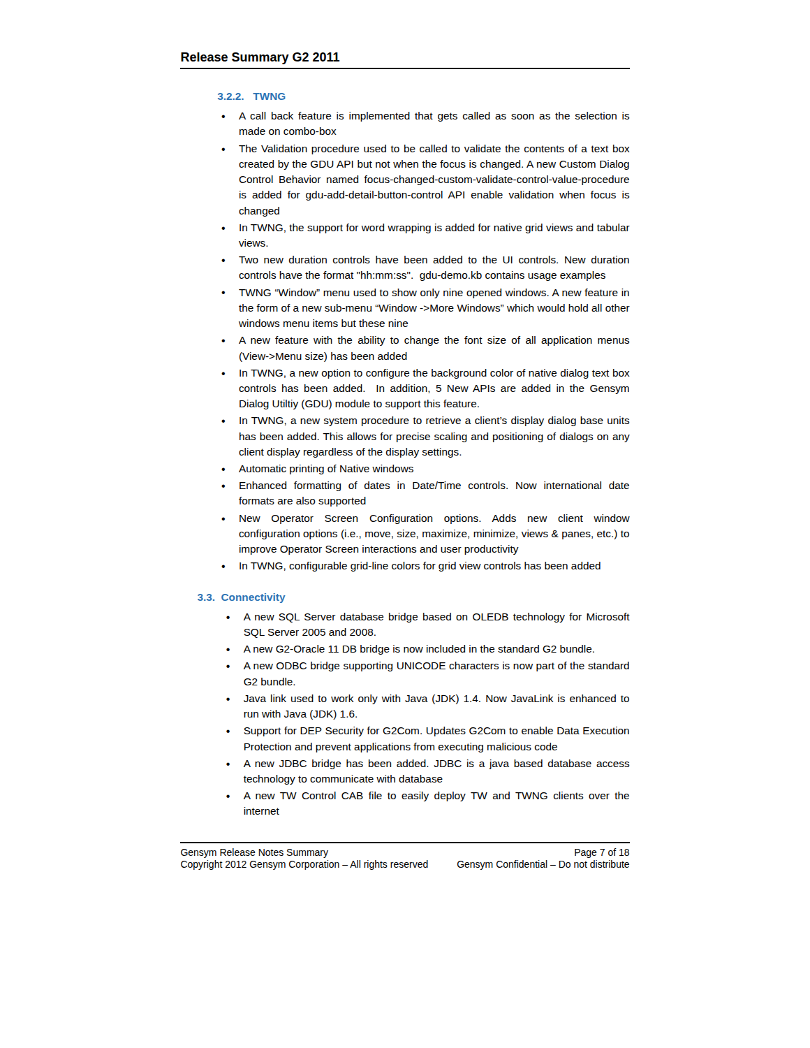Release Summary G2 2011
3.2.2. TWNG
A call back feature is implemented that gets called as soon as the selection is made on combo-box
The Validation procedure used to be called to validate the contents of a text box created by the GDU API but not when the focus is changed. A new Custom Dialog Control Behavior named focus-changed-custom-validate-control-value-procedure is added for gdu-add-detail-button-control API enable validation when focus is changed
In TWNG, the support for word wrapping is added for native grid views and tabular views.
Two new duration controls have been added to the UI controls. New duration controls have the format "hh:mm:ss". gdu-demo.kb contains usage examples
TWNG “Window” menu used to show only nine opened windows. A new feature in the form of a new sub-menu “Window ->More Windows” which would hold all other windows menu items but these nine
A new feature with the ability to change the font size of all application menus (View->Menu size) has been added
In TWNG, a new option to configure the background color of native dialog text box controls has been added. In addition, 5 New APIs are added in the Gensym Dialog Utiltiy (GDU) module to support this feature.
In TWNG, a new system procedure to retrieve a client’s display dialog base units has been added. This allows for precise scaling and positioning of dialogs on any client display regardless of the display settings.
Automatic printing of Native windows
Enhanced formatting of dates in Date/Time controls. Now international date formats are also supported
New Operator Screen Configuration options. Adds new client window configuration options (i.e., move, size, maximize, minimize, views & panes, etc.) to improve Operator Screen interactions and user productivity
In TWNG, configurable grid-line colors for grid view controls has been added
3.3. Connectivity
A new SQL Server database bridge based on OLEDB technology for Microsoft SQL Server 2005 and 2008.
A new G2-Oracle 11 DB bridge is now included in the standard G2 bundle.
A new ODBC bridge supporting UNICODE characters is now part of the standard G2 bundle.
Java link used to work only with Java (JDK) 1.4. Now JavaLink is enhanced to run with Java (JDK) 1.6.
Support for DEP Security for G2Com. Updates G2Com to enable Data Execution Protection and prevent applications from executing malicious code
A new JDBC bridge has been added. JDBC is a java based database access technology to communicate with database
A new TW Control CAB file to easily deploy TW and TWNG clients over the internet
Gensym Release Notes Summary Copyright 2012 Gensym Corporation – All rights reserved
Page 7 of 18 Gensym Confidential – Do not distribute